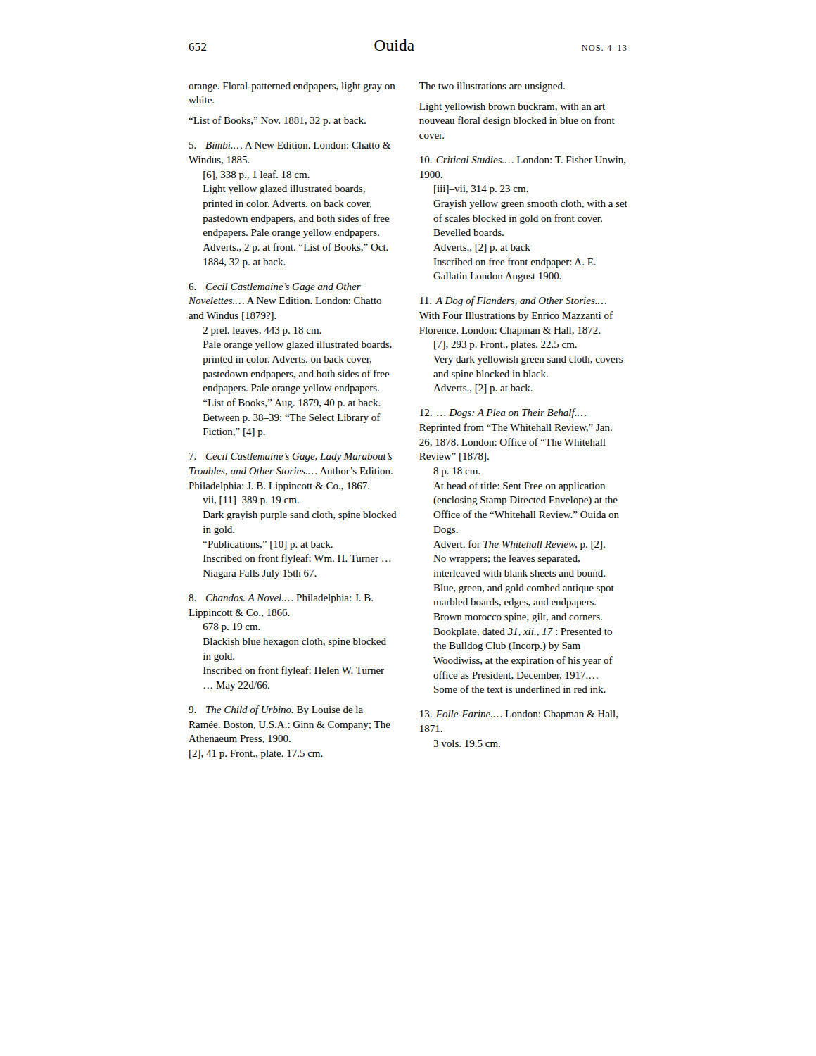652
Ouida
nos. 4–13
orange. Floral-patterned endpapers, light gray on white.
“List of Books,” Nov. 1881, 32 p. at back.
5. Bimbi.… A New Edition. London: Chatto & Windus, 1885.
[6], 338 p., 1 leaf. 18 cm.
Light yellow glazed illustrated boards, printed in color. Adverts. on back cover, pastedown endpapers, and both sides of free endpapers. Pale orange yellow endpapers.
Adverts., 2 p. at front. “List of Books,” Oct. 1884, 32 p. at back.
6. Cecil Castlemaine’s Gage and Other Novelettes.… A New Edition. London: Chatto and Windus [1879?].
2 prel. leaves, 443 p. 18 cm.
Pale orange yellow glazed illustrated boards, printed in color. Adverts. on back cover, pastedown endpapers, and both sides of free endpapers. Pale orange yellow endpapers.
“List of Books,” Aug. 1879, 40 p. at back. Between p. 38–39: “The Select Library of Fiction,” [4] p.
7. Cecil Castlemaine’s Gage, Lady Marabout’s Troubles, and Other Stories.… Author’s Edition. Philadelphia: J. B. Lippincott & Co., 1867.
vii, [11]–389 p. 19 cm.
Dark grayish purple sand cloth, spine blocked in gold.
“Publications,” [10] p. at back.
Inscribed on front flyleaf: Wm. H. Turner … Niagara Falls July 15th 67.
8. Chandos. A Novel.… Philadelphia: J. B. Lippincott & Co., 1866.
678 p. 19 cm.
Blackish blue hexagon cloth, spine blocked in gold.
Inscribed on front flyleaf: Helen W. Turner … May 22d/66.
9. The Child of Urbino. By Louise de la Ramée. Boston, U.S.A.: Ginn & Company; The Athenaeum Press, 1900.
[2], 41 p. Front., plate. 17.5 cm.
The two illustrations are unsigned.
Light yellowish brown buckram, with an art nouveau floral design blocked in blue on front cover.
10. Critical Studies.… London: T. Fisher Unwin, 1900.
[iii]–vii, 314 p. 23 cm.
Grayish yellow green smooth cloth, with a set of scales blocked in gold on front cover. Bevelled boards.
Adverts., [2] p. at back
Inscribed on free front endpaper: A. E. Gallatin London August 1900.
11. A Dog of Flanders, and Other Stories.… With Four Illustrations by Enrico Mazzanti of Florence. London: Chapman & Hall, 1872.
[7], 293 p. Front., plates. 22.5 cm.
Very dark yellowish green sand cloth, covers and spine blocked in black.
Adverts., [2] p. at back.
12. … Dogs: A Plea on Their Behalf.… Reprinted from “The Whitehall Review,” Jan. 26, 1878. London: Office of “The Whitehall Review” [1878].
8 p. 18 cm.
At head of title: Sent Free on application (enclosing Stamp Directed Envelope) at the Office of the “Whitehall Review.” Ouida on Dogs.
Advert. for The Whitehall Review, p. [2].
No wrappers; the leaves separated, interleaved with blank sheets and bound.
Blue, green, and gold combed antique spot marbled boards, edges, and endpapers. Brown morocco spine, gilt, and corners.
Bookplate, dated 31, xii., 17 : Presented to the Bulldog Club (Incorp.) by Sam Woodiwiss, at the expiration of his year of office as President, December, 1917.…
Some of the text is underlined in red ink.
13. Folle-Farine.… London: Chapman & Hall, 1871.
3 vols. 19.5 cm.